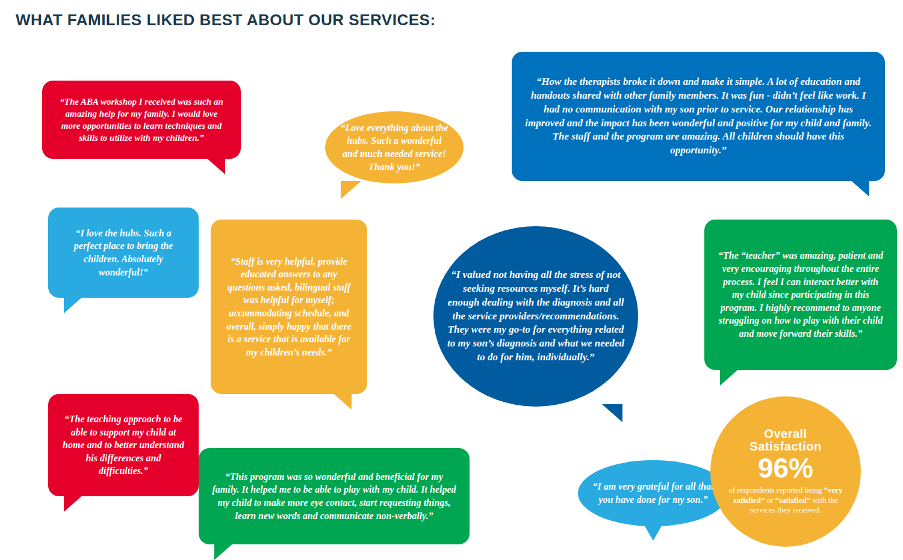What families liked best about our services:
“The ABA workshop I received was such an amazing help for my family. I would love more opportunities to learn techniques and skills to utilize with my children.”
“Love everything about the hubs. Such a wonderful and much needed service! Thank you!”
“How the therapists broke it down and make it simple. A lot of education and handouts shared with other family members. It was fun - didn’t feel like work. I had no communication with my son prior to service. Our relationship has improved and the impact has been wonderful and positive for my child and family. The staff and the program are amazing. All children should have this opportunity.”
“I love the hubs. Such a perfect place to bring the children. Absolutely wonderful!”
“Staff is very helpful, provide educated answers to any questions asked, bilingual staff was helpful for myself; accommodating schedule, and overall, simply happy that there is a service that is available for my children’s needs.”
“I valued not having all the stress of not seeking resources myself. It’s hard enough dealing with the diagnosis and all the service providers/recommendations. They were my go-to for everything related to my son’s diagnosis and what we needed to do for him, individually.”
“The “teacher” was amazing, patient and very encouraging throughout the entire process. I feel I can interact better with my child since participating in this program. I highly recommend to anyone struggling on how to play with their child and move forward their skills.”
“The teaching approach to be able to support my child at home and to better understand his differences and difficulties.”
“This program was so wonderful and beneficial for my family. It helped me to be able to play with my child. It helped my child to make more eye contact, start requesting things, learn new words and communicate non-verbally.”
“I am very grateful for all that you have done for my son.”
Overall
Satisfaction
96%
of respondents reported being “very satisfied” or “satisfied” with the services they received.